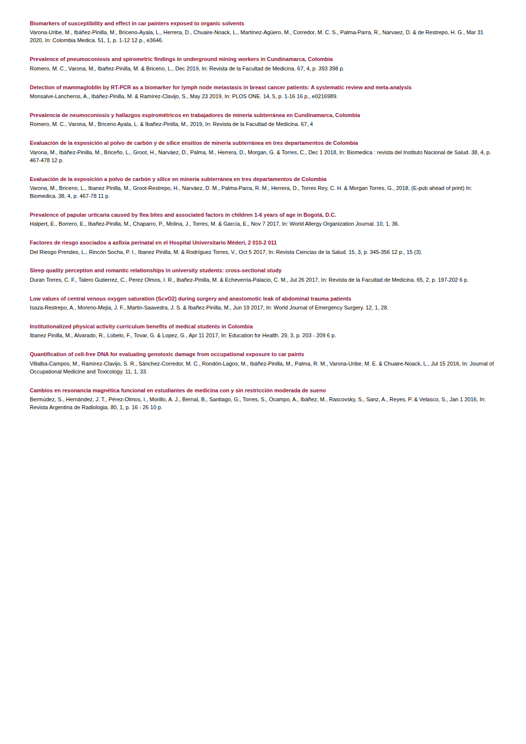Biomarkers of susceptibility and effect in car painters exposed to organic solvents
Varona-Uribe, M., Ibáñez-Pinilla, M., Briceno-Ayala, L., Herrera, D., Chuaire-Noack, L., Martínez-Agüero, M., Corredor, M. C. S., Palma-Parra, R., Narvaez, D. & de Restrepo, H. G., Mar 31 2020, In: Colombia Medica. 51, 1, p. 1-12 12 p., e3646.
Prevalence of pneumoconiosis and spirometric findings in underground mining workers in Cundinamarca, Colombia
Romero, M. C., Varona, M., Ibañez-Pinilla, M. & Briceno, L., Dec 2019, In: Revista de la Facultad de Medicina. 67, 4, p. 393 398 p.
Detection of mammagloblin by RT-PCR as a biomarker for lymph node metastasis in breast cancer patients: A systematic review and meta-analysis
Monsalve-Lancheros, A., Ibáñez-Pinilla, M. & Ramírez-Clavijo, S., May 23 2019, In: PLOS ONE. 14, 5, p. 1-16 16 p., e0216989.
Prevalencia de neumoconiosis y hallazgos espirométricos en trabajadores de minería subterránea en Cundinamarca, Colombia
Romero, M. C., Varona, M., Briceno Ayala, L. & Ibañez-Pinilla, M., 2019, In: Revista de la Facultad de Medicina. 67, 4
Evaluación de la exposición al polvo de carbón y de sílice ensitios de minería subterránea en tres departamentos de Colombia
Varona, M., Ibáñez-Pinilla, M., Briceño, L., Groot, H., Narváez, D., Palma, M., Herrera, D., Morgan, G. & Torres, C., Dec 1 2018, In: Biomedica : revista del Instituto Nacional de Salud. 38, 4, p. 467-478 12 p.
Evaluación de la exposición a polvo de carbón y sílice en minería subterránea en tres departamentos de Colombia
Varona, M., Briceno, L., Ibanez Pinilla, M., Groot-Restrepo, H., Narváez, D. M., Palma-Parra, R. M., Herrera, D., Torres Rey, C. H. & Morgan Torres, G., 2018, (E-pub ahead of print) In: Biomedica. 38, 4, p. 467-78 11 p.
Prevalence of papular urticaria caused by flea bites and associated factors in children 1-6 years of age in Bogotá, D.C.
Halpert, E., Borrero, E., Ibañez-Pinilla, M., Chaparro, P., Molina, J., Torres, M. & García, E., Nov 7 2017, In: World Allergy Organization Journal. 10, 1, 36.
Factores de riesgo asociados a asfixia perinatal en el Hospital Universitario Méderi, 2 010-2 011
Del Riesgo Prendes, L., Rincón Socha, P. I., Ibanez Pinilla, M. & Rodríguez Torres, V., Oct 5 2017, In: Revista Ciencias de la Salud. 15, 3, p. 345-356 12 p., 15 (3).
Sleep quality perception and romantic relationships in university students: cross-sectional study
Duran Torres, C. F., Talero Gutierrez, C., Perez Olmos, I. R., Ibañez-Pinilla, M. & Echeverria-Palacio, C. M., Jul 26 2017, In: Revista de la Facultad de Medicina. 65, 2, p. 197-202 6 p.
Low values of central venous oxygen saturation (ScvO2) during surgery and anastomotic leak of abdominal trauma patients
Isaza-Restrepo, A., Moreno-Mejia, J. F., Martin-Saavedra, J. S. & Ibañez-Pinilla, M., Jun 19 2017, In: World Journal of Emergency Surgery. 12, 1, 28.
Institutionalized physical activity curriculum benefits of medical students in Colombia
Ibanez Pinilla, M., Alvarado, R., Lobelo, F., Tovar, G. & Lopez, G., Apr 11 2017, In: Education for Health. 29, 3, p. 203 - 209 6 p.
Quantification of cell-free DNA for evaluating genotoxic damage from occupational exposure to car paints
Villalba-Campos, M., Ramírez-Clavijo, S. R., Sánchez-Corredor, M. C., Rondón-Lagos, M., Ibáñez-Pinilla, M., Palma, R. M., Varona-Uribe, M. E. & Chuaire-Noack, L., Jul 15 2016, In: Journal of Occupational Medicine and Toxicology. 11, 1, 33.
Cambios en resonancia magnética funcional en estudiantes de medicina con y sin restricción moderada de sueno
Bermúdez, S., Hernández, J. T., Pérez-Olmos, I., Morillo, A. J., Bernal, B., Santiago, G., Torres, S., Ocampo, A., Ibáñez, M., Rascovsky, S., Sanz, A., Reyes, P. & Velasco, S., Jan 1 2016, In: Revista Argentina de Radiologia. 80, 1, p. 16 - 26 10 p.